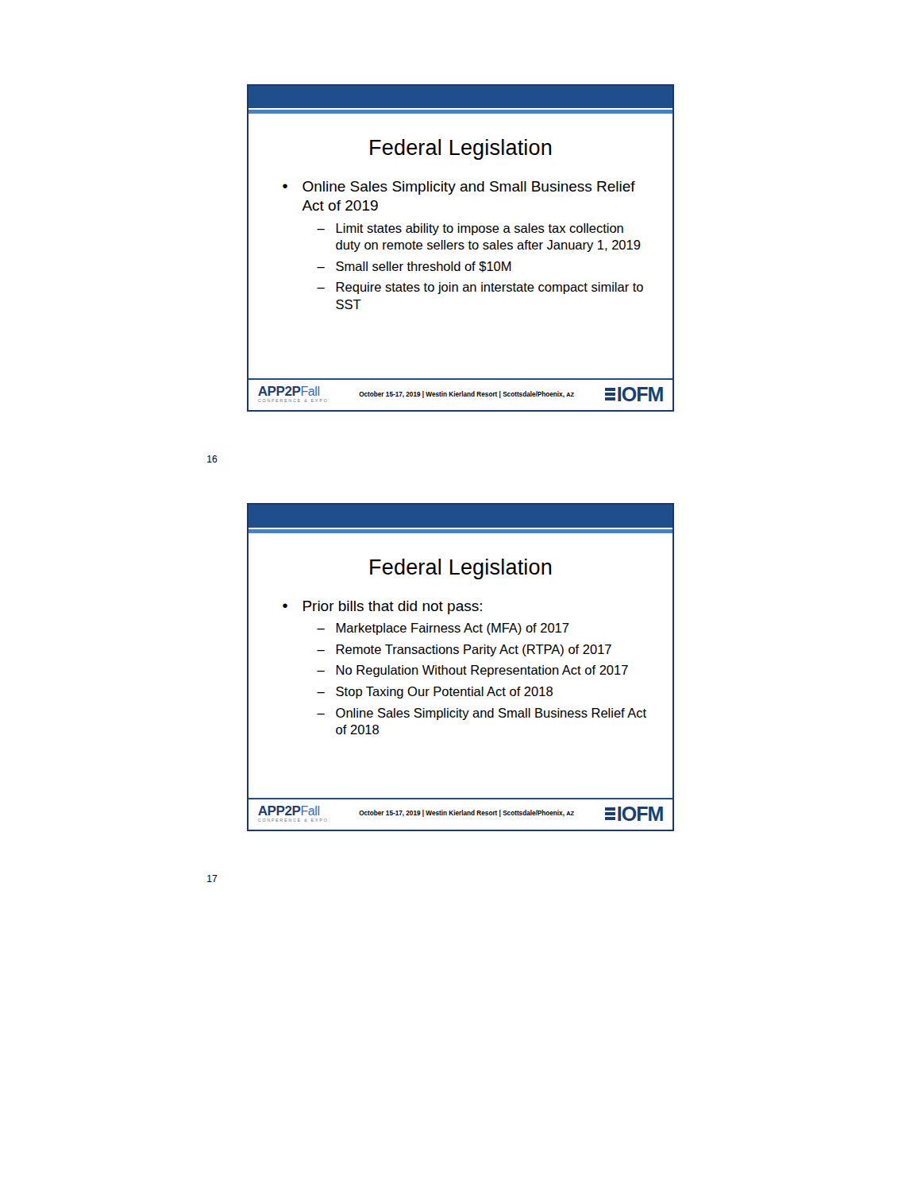Federal Legislation
Online Sales Simplicity and Small Business Relief Act of 2019
Limit states ability to impose a sales tax collection duty on remote sellers to sales after January 1, 2019
Small seller threshold of $10M
Require states to join an interstate compact similar to SST
APP2PFall
CONFERENCE & EXPO
October 15-17, 2019 | Westin Kierland Resort | Scottsdale/Phoenix, AZ
IOFM
16
Federal Legislation
Prior bills that did not pass:
Marketplace Fairness Act (MFA) of 2017
Remote Transactions Parity Act (RTPA) of 2017
No Regulation Without Representation Act of 2017
Stop Taxing Our Potential Act of 2018
Online Sales Simplicity and Small Business Relief Act of 2018
APP2PFall
CONFERENCE & EXPO
October 15-17, 2019 | Westin Kierland Resort | Scottsdale/Phoenix, AZ
IOFM
17